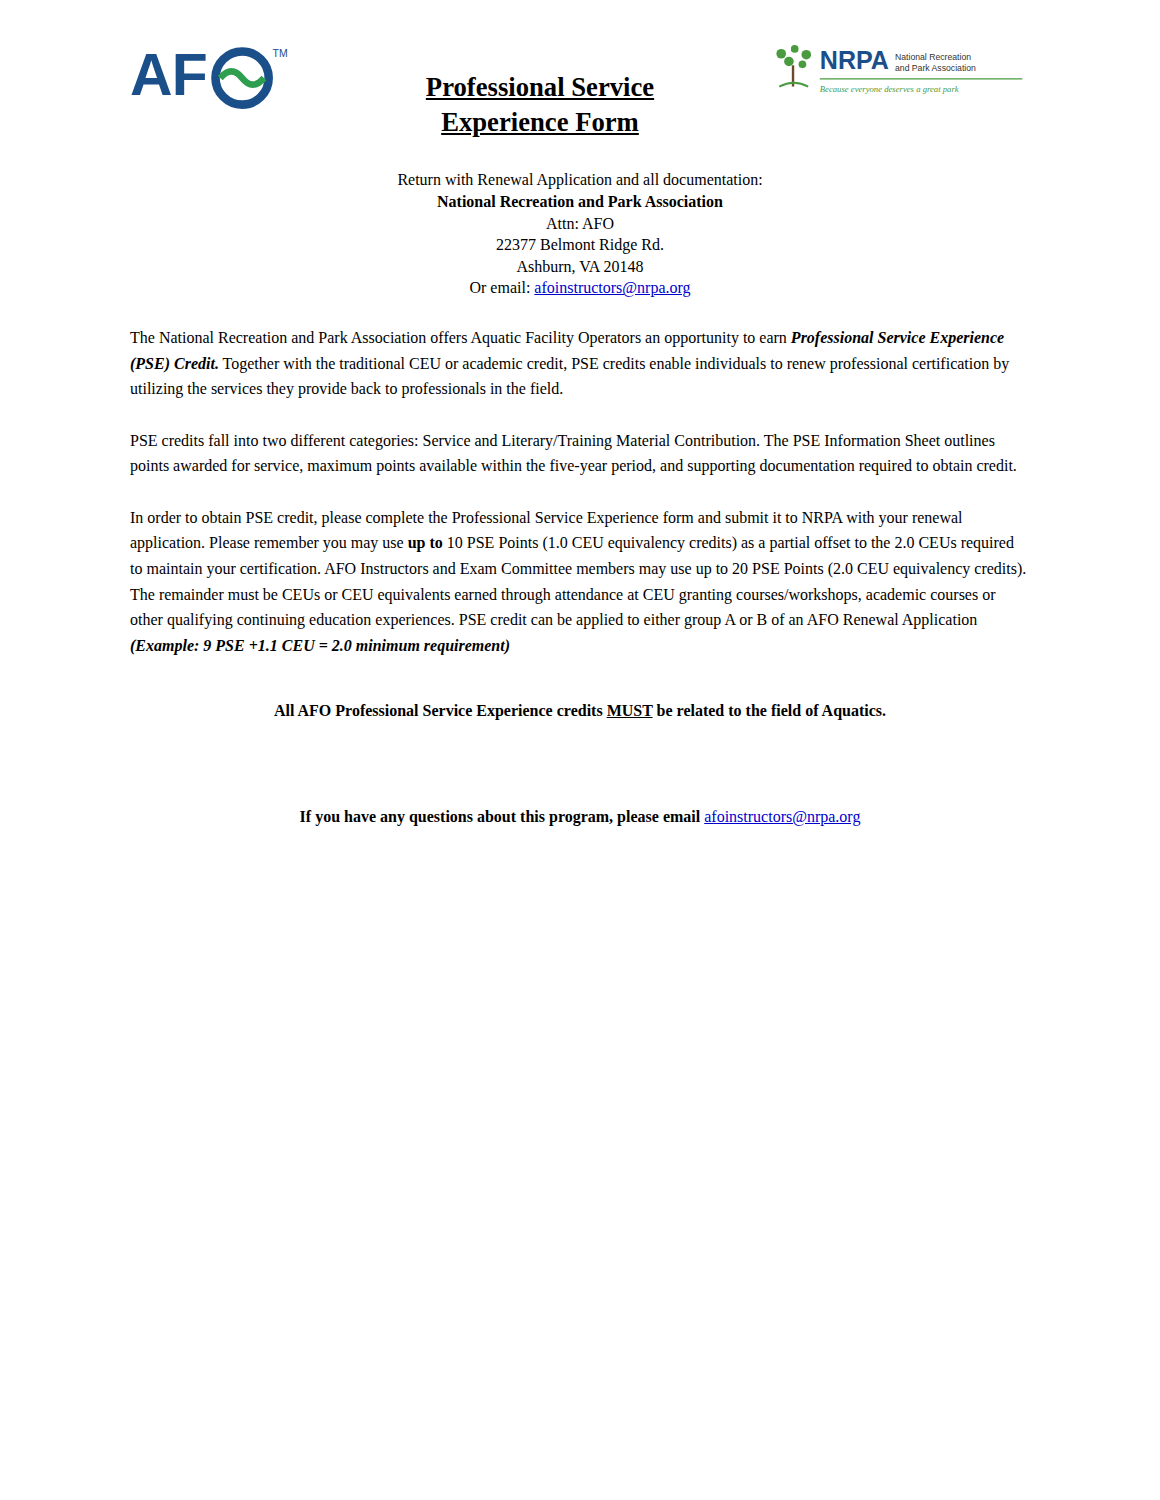A F TM
Professional Service
Experience Form
NRPA National Recreation and Park Association Because everyone deserves a great park
Return with Renewal Application and all documentation:
National Recreation and Park Association
Attn: AFO
22377 Belmont Ridge Rd.
Ashburn, VA 20148
Or email: afoinstructors@nrpa.org
The National Recreation and Park Association offers Aquatic Facility Operators an opportunity to earn Professional Service Experience (PSE) Credit. Together with the traditional CEU or academic credit, PSE credits enable individuals to renew professional certification by utilizing the services they provide back to professionals in the field.
PSE credits fall into two different categories: Service and Literary/Training Material Contribution. The PSE Information Sheet outlines points awarded for service, maximum points available within the five-year period, and supporting documentation required to obtain credit.
In order to obtain PSE credit, please complete the Professional Service Experience form and submit it to NRPA with your renewal application. Please remember you may use up to 10 PSE Points (1.0 CEU equivalency credits) as a partial offset to the 2.0 CEUs required to maintain your certification. AFO Instructors and Exam Committee members may use up to 20 PSE Points (2.0 CEU equivalency credits). The remainder must be CEUs or CEU equivalents earned through attendance at CEU granting courses/workshops, academic courses or other qualifying continuing education experiences. PSE credit can be applied to either group A or B of an AFO Renewal Application (Example: 9 PSE +1.1 CEU = 2.0 minimum requirement)
All AFO Professional Service Experience credits MUST be related to the field of Aquatics.
If you have any questions about this program, please email afoinstructors@nrpa.org